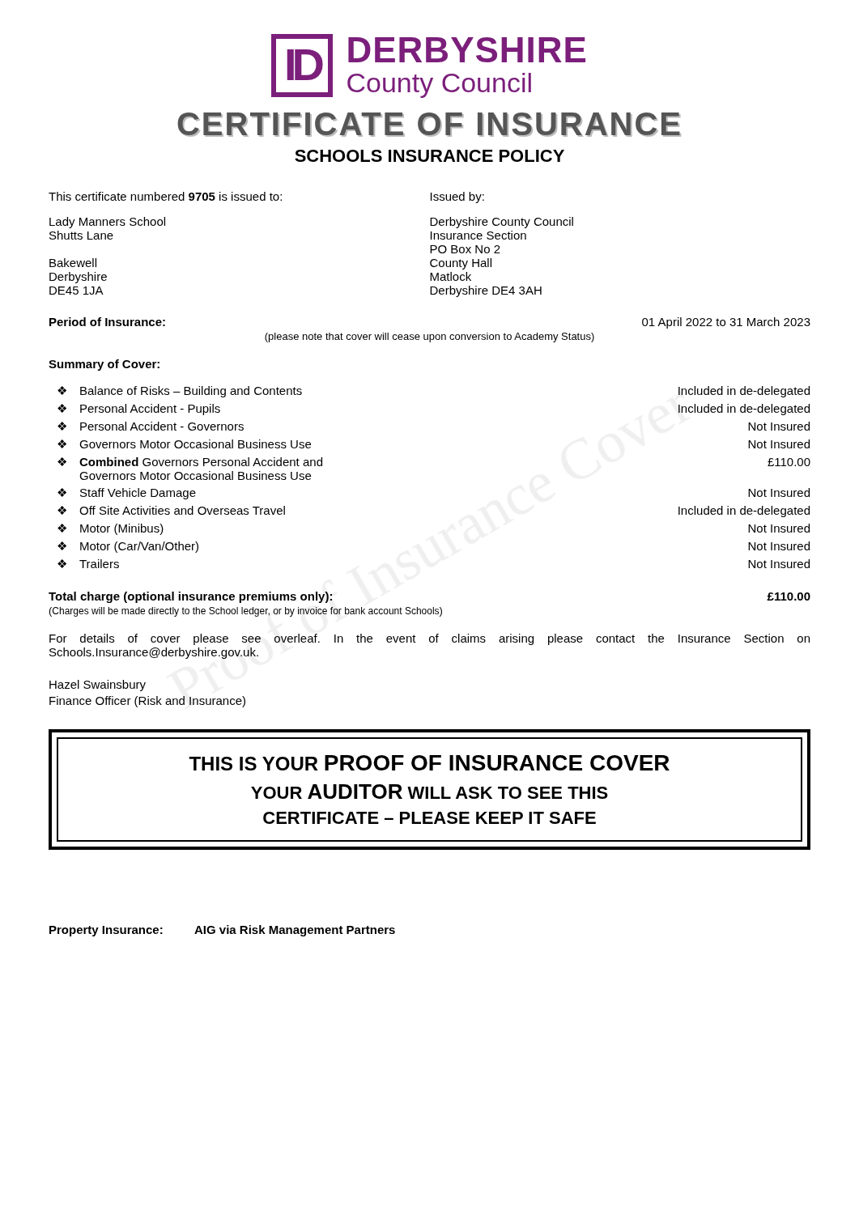Proof of Insurance Cover
ID DERBYSHIRE
County Council
CERTIFICATE OF INSURANCE
SCHOOLS INSURANCE POLICY
| This certificate numbered 9705 is issued to: Lady Manners School Shutts Lane Bakewell Derbyshire DE45 1JA | Issued by: Derbyshire County Council Insurance Section PO Box No 2 County Hall Matlock Derbyshire DE4 3AH |
| Period of Insurance: | 01 April 2022 to 31 March 2023 |
(please note that cover will cease upon conversion to Academy Status)
Summary of Cover:
| ❖ | Balance of Risks – Building and Contents | Included in de-delegated |
| ❖ | Personal Accident - Pupils | Included in de-delegated |
| ❖ | Personal Accident - Governors | Not Insured |
| ❖ | Governors Motor Occasional Business Use | Not Insured |
| ❖ | Combined Governors Personal Accident and Governors Motor Occasional Business Use | £110.00 |
| ❖ | Staff Vehicle Damage | Not Insured |
| ❖ | Off Site Activities and Overseas Travel | Included in de-delegated |
| ❖ | Motor (Minibus) | Not Insured |
| ❖ | Motor (Car/Van/Other) | Not Insured |
| ❖ | Trailers | Not Insured |
Total charge (optional insurance premiums only): £110.00
(Charges will be made directly to the School ledger, or by invoice for bank account Schools)
For details of cover please see overleaf. In the event of claims arising please contact the Insurance Section on Schools.Insurance@derbyshire.gov.uk.
Hazel Swainsbury
Finance Officer (Risk and Insurance)
THIS IS YOUR PROOF OF INSURANCE COVER
YOUR AUDITOR WILL ASK TO SEE THIS
CERTIFICATE – PLEASE KEEP IT SAFE
Property Insurance: AIG via Risk Management Partners